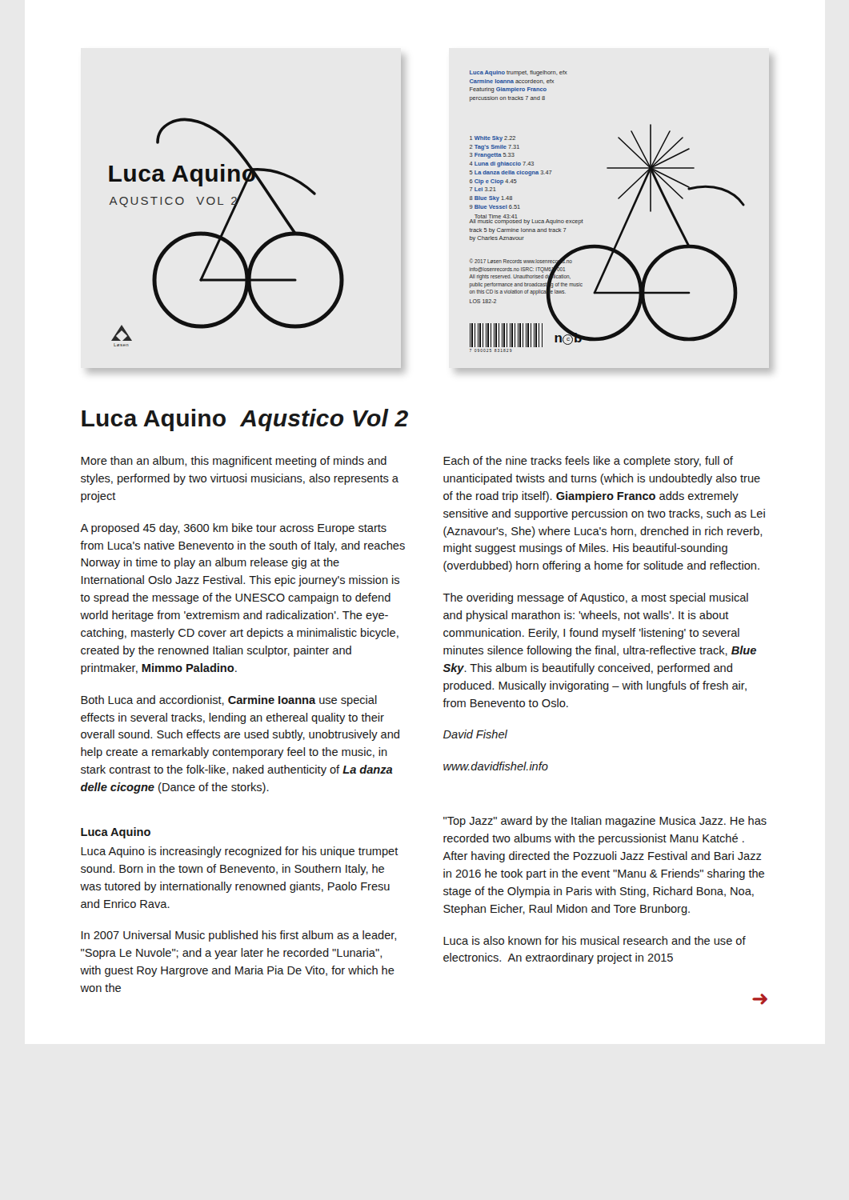Luca Aquino
AQUSTICO VOL 2
Løsen
Luca Aquino trumpet, flugelhorn, efx
Carmine Ioanna accordeon, efx
Featuring Giampiero Franco
percussion on tracks 7 and 8
1 White Sky 2.22
2 Tag's Smile 7.31
3 Frangetta 5.33
4 Luna di ghiaccio 7.43
5 La danza della cicogna 3.47
6 Cip e Ciop 4.45
7 Lei 3.21
8 Blue Sky 1.48
9 Blue Vessel 6.51
Total Time 43:41
All music composed by Luca Aquino except
track 5 by Carmine Ionna and track 7
by Charles Aznavour
© 2017 Løsen Records www.losenrecords.no
info@losenrecords.no ISRC: ITQM617001
All rights reserved. Unauthorised duplication,
public performance and broadcasting of the music
on this CD is a violation of applicable laws.
LOS 182-2
7 090025 831829
ncb
Luca Aquino Aqustico Vol 2
More than an album, this magnificent meeting of minds and styles, performed by two virtuosi musicians, also represents a project
A proposed 45 day, 3600 km bike tour across Europe starts from Luca's native Benevento in the south of Italy, and reaches Norway in time to play an album release gig at the International Oslo Jazz Festival. This epic journey's mission is to spread the message of the UNESCO campaign to defend world heritage from 'extremism and radicalization'. The eye-catching, masterly CD cover art depicts a minimalistic bicycle, created by the renowned Italian sculptor, painter and printmaker, Mimmo Paladino.
Both Luca and accordionist, Carmine Ioanna use special effects in several tracks, lending an ethereal quality to their overall sound. Such effects are used subtly, unobtrusively and help create a remarkably contemporary feel to the music, in stark contrast to the folk-like, naked authenticity of La danza delle cicogne (Dance of the storks).
Luca Aquino
Luca Aquino is increasingly recognized for his unique trumpet sound. Born in the town of Benevento, in Southern Italy, he was tutored by internationally renowned giants, Paolo Fresu and Enrico Rava.
In 2007 Universal Music published his first album as a leader, "Sopra Le Nuvole"; and a year later he recorded "Lunaria", with guest Roy Hargrove and Maria Pia De Vito, for which he won the
Each of the nine tracks feels like a complete story, full of unanticipated twists and turns (which is undoubtedly also true of the road trip itself). Giampiero Franco adds extremely sensitive and supportive percussion on two tracks, such as Lei (Aznavour's, She) where Luca's horn, drenched in rich reverb, might suggest musings of Miles. His beautiful-sounding (overdubbed) horn offering a home for solitude and reflection.
The overiding message of Aqustico, a most special musical and physical marathon is: 'wheels, not walls'. It is about communication. Eerily, I found myself 'listening' to several minutes silence following the final, ultra-reflective track, Blue Sky. This album is beautifully conceived, performed and produced. Musically invigorating – with lungfuls of fresh air, from Benevento to Oslo.
David Fishel
www.davidfishel.info
"Top Jazz" award by the Italian magazine Musica Jazz. He has recorded two albums with the percussionist Manu Katché . After having directed the Pozzuoli Jazz Festival and Bari Jazz in 2016 he took part in the event "Manu & Friends" sharing the stage of the Olympia in Paris with Sting, Richard Bona, Noa, Stephan Eicher, Raul Midon and Tore Brunborg.
Luca is also known for his musical research and the use of electronics. An extraordinary project in 2015
➜